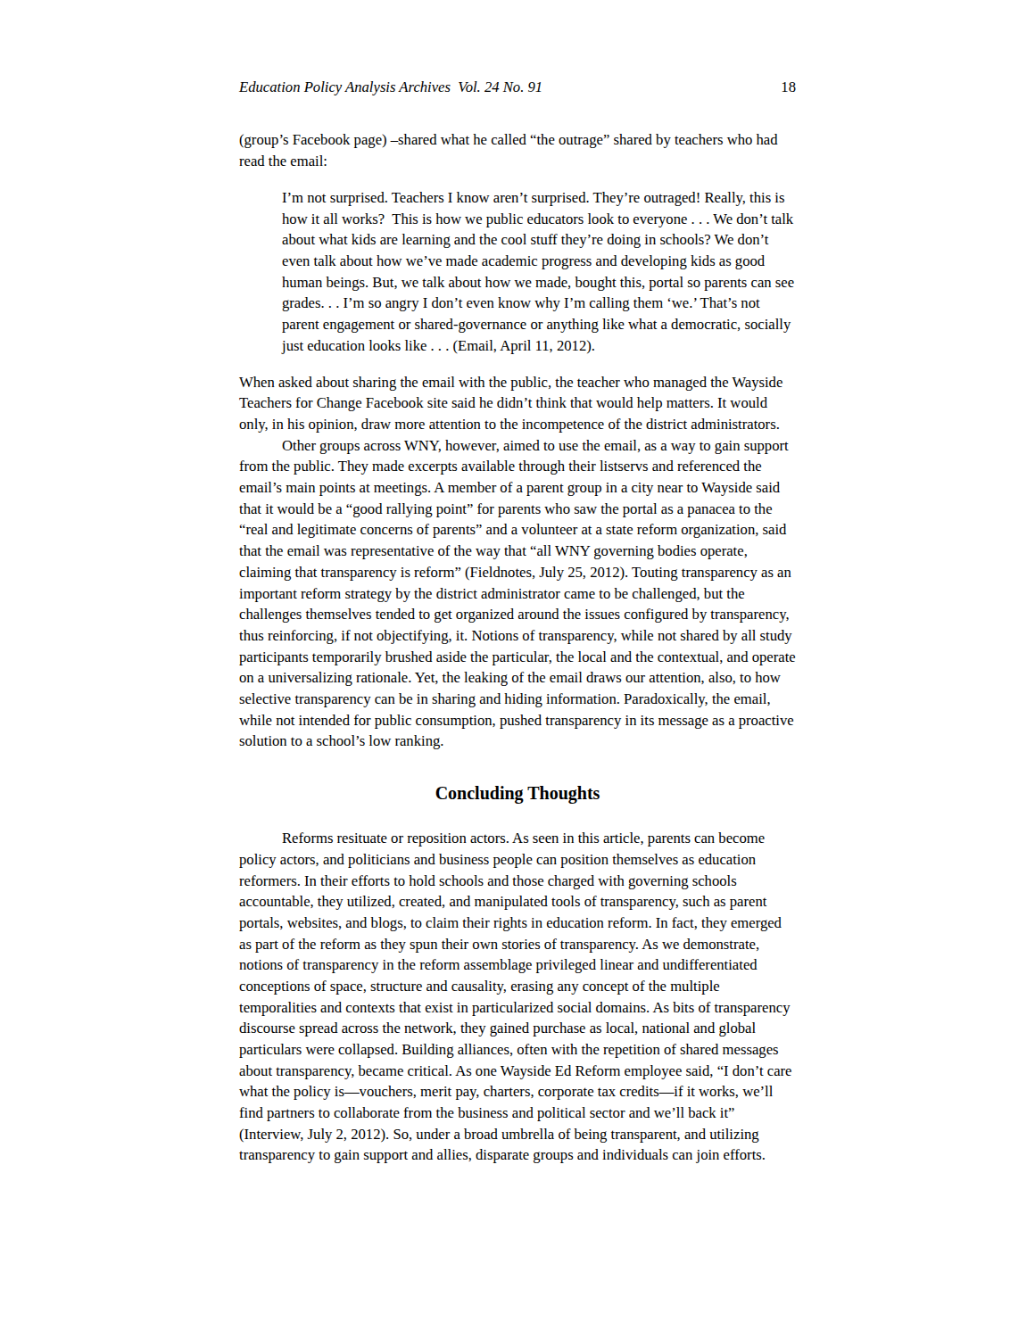Education Policy Analysis Archives Vol. 24 No. 91 18
(group’s Facebook page) –shared what he called “the outrage” shared by teachers who had read the email:
I’m not surprised. Teachers I know aren’t surprised. They’re outraged! Really, this is how it all works? This is how we public educators look to everyone . . . We don’t talk about what kids are learning and the cool stuff they’re doing in schools? We don’t even talk about how we’ve made academic progress and developing kids as good human beings. But, we talk about how we made, bought this, portal so parents can see grades. . . I’m so angry I don’t even know why I’m calling them ‘we.’ That’s not parent engagement or shared-governance or anything like what a democratic, socially just education looks like . . . (Email, April 11, 2012).
When asked about sharing the email with the public, the teacher who managed the Wayside Teachers for Change Facebook site said he didn’t think that would help matters. It would only, in his opinion, draw more attention to the incompetence of the district administrators.
Other groups across WNY, however, aimed to use the email, as a way to gain support from the public. They made excerpts available through their listservs and referenced the email’s main points at meetings. A member of a parent group in a city near to Wayside said that it would be a “good rallying point” for parents who saw the portal as a panacea to the “real and legitimate concerns of parents” and a volunteer at a state reform organization, said that the email was representative of the way that “all WNY governing bodies operate, claiming that transparency is reform” (Fieldnotes, July 25, 2012). Touting transparency as an important reform strategy by the district administrator came to be challenged, but the challenges themselves tended to get organized around the issues configured by transparency, thus reinforcing, if not objectifying, it. Notions of transparency, while not shared by all study participants temporarily brushed aside the particular, the local and the contextual, and operate on a universalizing rationale. Yet, the leaking of the email draws our attention, also, to how selective transparency can be in sharing and hiding information. Paradoxically, the email, while not intended for public consumption, pushed transparency in its message as a proactive solution to a school’s low ranking.
Concluding Thoughts
Reforms resituate or reposition actors. As seen in this article, parents can become policy actors, and politicians and business people can position themselves as education reformers. In their efforts to hold schools and those charged with governing schools accountable, they utilized, created, and manipulated tools of transparency, such as parent portals, websites, and blogs, to claim their rights in education reform. In fact, they emerged as part of the reform as they spun their own stories of transparency. As we demonstrate, notions of transparency in the reform assemblage privileged linear and undifferentiated conceptions of space, structure and causality, erasing any concept of the multiple temporalities and contexts that exist in particularized social domains. As bits of transparency discourse spread across the network, they gained purchase as local, national and global particulars were collapsed. Building alliances, often with the repetition of shared messages about transparency, became critical. As one Wayside Ed Reform employee said, “I don’t care what the policy is—vouchers, merit pay, charters, corporate tax credits—if it works, we’ll find partners to collaborate from the business and political sector and we’ll back it” (Interview, July 2, 2012). So, under a broad umbrella of being transparent, and utilizing transparency to gain support and allies, disparate groups and individuals can join efforts.